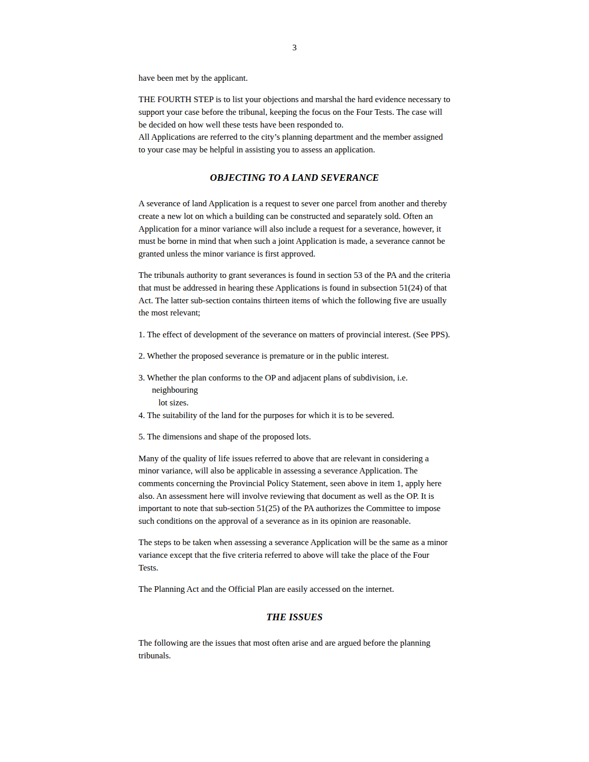3
have been met by the applicant.
THE FOURTH STEP is to list your objections and marshal the hard evidence necessary to support your case before the tribunal, keeping the focus on the Four Tests. The case will be decided on how well these tests have been responded to.
All Applications are referred to the city’s planning department and the member assigned to your case may be helpful in assisting you to assess an application.
OBJECTING TO A LAND SEVERANCE
A severance of land Application is a request to sever one parcel from another and thereby create a new lot on which a building can be constructed and separately sold. Often an Application for a minor variance will also include a request for a severance, however, it must be borne in mind that when such a joint Application is made, a severance cannot be granted unless the minor variance is first approved.
The tribunals authority to grant severances is found in section 53 of the PA and the criteria that must be addressed in hearing these Applications is found in subsection 51(24) of that Act. The latter sub-section contains thirteen items of which the following five are usually the most relevant;
1. The effect of development of the severance on matters of provincial interest. (See PPS).
2. Whether the proposed severance is premature or in the public interest.
3. Whether the plan conforms to the OP and adjacent plans of subdivision, i.e. neighbouring
lot sizes.
4. The suitability of the land for the purposes for which it is to be severed.
5. The dimensions and shape of the proposed lots.
Many of the quality of life issues referred to above that are relevant in considering a minor variance, will also be applicable in assessing a severance Application. The comments concerning the Provincial Policy Statement, seen above in item 1, apply here also. An assessment here will involve reviewing that document as well as the OP. It is important to note that sub-section 51(25) of the PA authorizes the Committee to impose such conditions on the approval of a severance as in its opinion are reasonable.
The steps to be taken when assessing a severance Application will be the same as a minor variance except that the five criteria referred to above will take the place of the Four Tests.
The Planning Act and the Official Plan are easily accessed on the internet.
THE ISSUES
The following are the issues that most often arise and are argued before the planning tribunals.